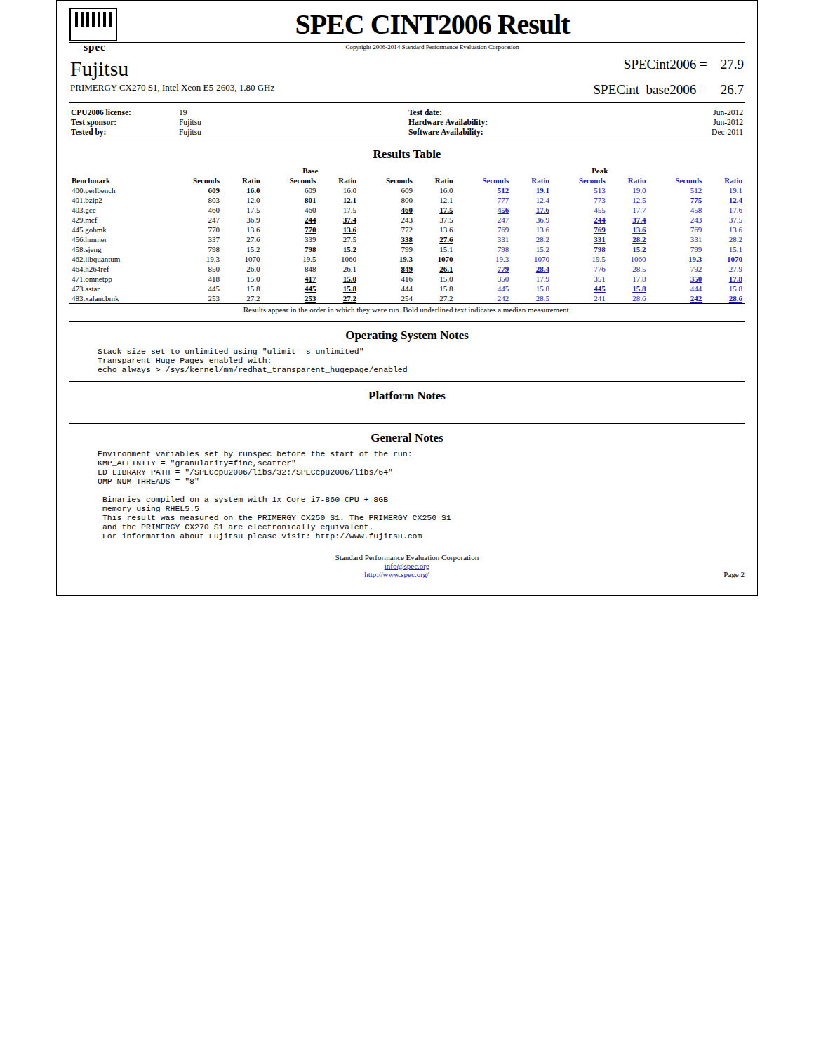spec
SPEC CINT2006 Result
Copyright 2006-2014 Standard Performance Evaluation Corporation
| Fujitsu | SPECint2006 = 27.9 |
| PRIMERGY CX270 S1, Intel Xeon E5-2603, 1.80 GHz | SPECint_base2006 = 26.7 |
| CPU2006 license: | 19 | Test date: | Jun-2012 |
| Test sponsor: | Fujitsu | Hardware Availability: | Jun-2012 |
| Tested by: | Fujitsu | Software Availability: | Dec-2011 |
Results Table
| | Base | Peak |
| --- | --- | --- |
| Benchmark | Seconds | Ratio | Seconds | Ratio | Seconds | Ratio | Seconds | Ratio | Seconds | Ratio | Seconds | Ratio |
| 400.perlbench | 609 | 16.0 | 609 | 16.0 | 609 | 16.0 | 512 | 19.1 | 513 | 19.0 | 512 | 19.1 |
| 401.bzip2 | 803 | 12.0 | 801 | 12.1 | 800 | 12.1 | 777 | 12.4 | 773 | 12.5 | 775 | 12.4 |
| 403.gcc | 460 | 17.5 | 460 | 17.5 | 460 | 17.5 | 456 | 17.6 | 455 | 17.7 | 458 | 17.6 |
| 429.mcf | 247 | 36.9 | 244 | 37.4 | 243 | 37.5 | 247 | 36.9 | 244 | 37.4 | 243 | 37.5 |
| 445.gobmk | 770 | 13.6 | 770 | 13.6 | 772 | 13.6 | 769 | 13.6 | 769 | 13.6 | 769 | 13.6 |
| 456.hmmer | 337 | 27.6 | 339 | 27.5 | 338 | 27.6 | 331 | 28.2 | 331 | 28.2 | 331 | 28.2 |
| 458.sjeng | 798 | 15.2 | 798 | 15.2 | 799 | 15.1 | 798 | 15.2 | 798 | 15.2 | 799 | 15.1 |
| 462.libquantum | 19.3 | 1070 | 19.5 | 1060 | 19.3 | 1070 | 19.3 | 1070 | 19.5 | 1060 | 19.3 | 1070 |
| 464.h264ref | 850 | 26.0 | 848 | 26.1 | 849 | 26.1 | 779 | 28.4 | 776 | 28.5 | 792 | 27.9 |
| 471.omnetpp | 418 | 15.0 | 417 | 15.0 | 416 | 15.0 | 350 | 17.9 | 351 | 17.8 | 350 | 17.8 |
| 473.astar | 445 | 15.8 | 445 | 15.8 | 444 | 15.8 | 445 | 15.8 | 445 | 15.8 | 444 | 15.8 |
| 483.xalancbmk | 253 | 27.2 | 253 | 27.2 | 254 | 27.2 | 242 | 28.5 | 241 | 28.6 | 242 | 28.6 |
Results appear in the order in which they were run. Bold underlined text indicates a median measurement.
Operating System Notes
Stack size set to unlimited using "ulimit -s unlimited"
Transparent Huge Pages enabled with:
echo always > /sys/kernel/mm/redhat_transparent_hugepage/enabled
Platform Notes
 
General Notes
Environment variables set by runspec before the start of the run:
KMP_AFFINITY = "granularity=fine,scatter"
LD_LIBRARY_PATH = "/SPECcpu2006/libs/32:/SPECcpu2006/libs/64"
OMP_NUM_THREADS = "8"

 Binaries compiled on a system with 1x Core i7-860 CPU + 8GB
 memory using RHEL5.5
 This result was measured on the PRIMERGY CX250 S1. The PRIMERGY CX250 S1
 and the PRIMERGY CX270 S1 are electronically equivalent.
 For information about Fujitsu please visit: http://www.fujitsu.com
Standard Performance Evaluation Corporation
info@spec.org
http://www.spec.org/ Page 2